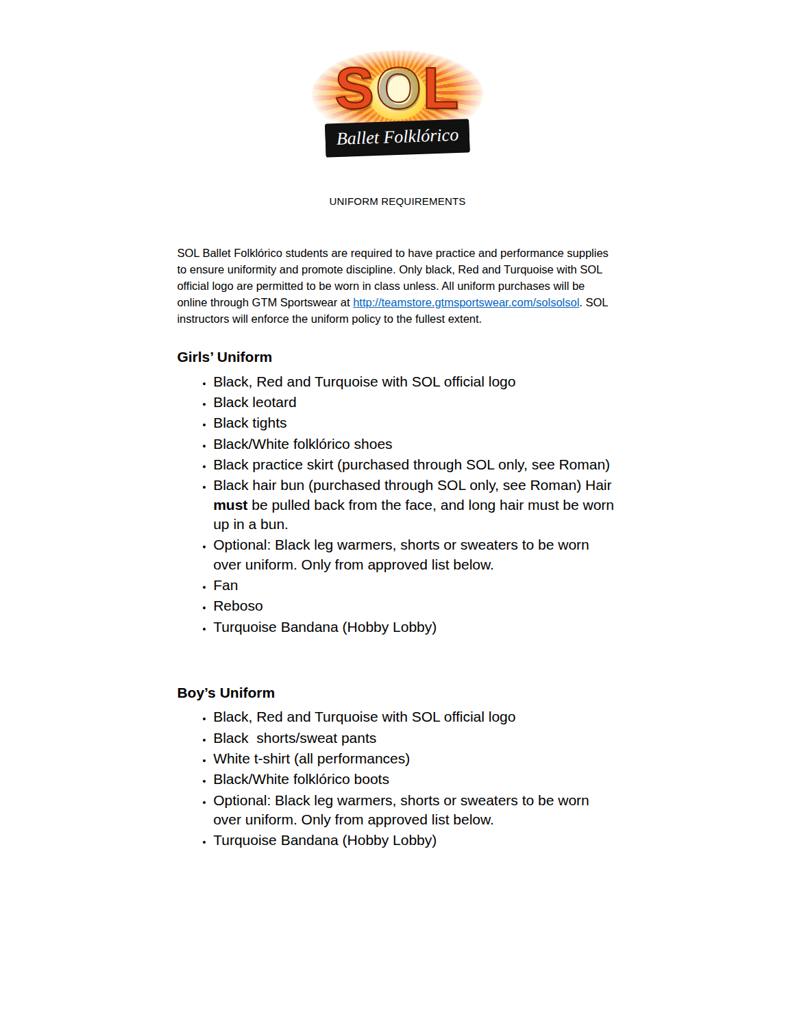SOL
Ballet Folklórico
UNIFORM REQUIREMENTS
SOL Ballet Folklórico students are required to have practice and performance supplies to ensure uniformity and promote discipline. Only black, Red and Turquoise with SOL official logo are permitted to be worn in class unless. All uniform purchases will be online through GTM Sportswear at http://teamstore.gtmsportswear.com/solsolsol. SOL instructors will enforce the uniform policy to the fullest extent.
Girls’ Uniform
Black, Red and Turquoise with SOL official logo
Black leotard
Black tights
Black/White folklórico shoes
Black practice skirt (purchased through SOL only, see Roman)
Black hair bun (purchased through SOL only, see Roman) Hair must be pulled back from the face, and long hair must be worn up in a bun.
Optional: Black leg warmers, shorts or sweaters to be worn over uniform. Only from approved list below.
Fan
Reboso
Turquoise Bandana (Hobby Lobby)
Boy’s Uniform
Black, Red and Turquoise with SOL official logo
Black shorts/sweat pants
White t-shirt (all performances)
Black/White folklórico boots
Optional: Black leg warmers, shorts or sweaters to be worn over uniform. Only from approved list below.
Turquoise Bandana (Hobby Lobby)